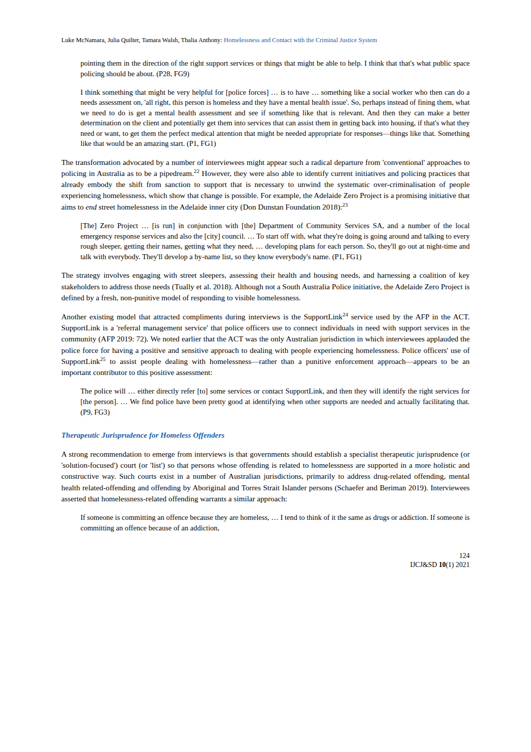Luke McNamara, Julia Quilter, Tamara Walsh, Thalia Anthony: Homelessness and Contact with the Criminal Justice System
pointing them in the direction of the right support services or things that might be able to help. I think that that's what public space policing should be about. (P28, FG9)
I think something that might be very helpful for [police forces] … is to have … something like a social worker who then can do a needs assessment on, 'all right, this person is homeless and they have a mental health issue'. So, perhaps instead of fining them, what we need to do is get a mental health assessment and see if something like that is relevant. And then they can make a better determination on the client and potentially get them into services that can assist them in getting back into housing, if that's what they need or want, to get them the perfect medical attention that might be needed appropriate for responses—things like that. Something like that would be an amazing start. (P1, FG1)
The transformation advocated by a number of interviewees might appear such a radical departure from 'conventional' approaches to policing in Australia as to be a pipedream.22 However, they were also able to identify current initiatives and policing practices that already embody the shift from sanction to support that is necessary to unwind the systematic over-criminalisation of people experiencing homelessness, which show that change is possible. For example, the Adelaide Zero Project is a promising initiative that aims to end street homelessness in the Adelaide inner city (Don Dunstan Foundation 2018):23
[The] Zero Project … [is run] in conjunction with [the] Department of Community Services SA, and a number of the local emergency response services and also the [city] council. … To start off with, what they're doing is going around and talking to every rough sleeper, getting their names, getting what they need, … developing plans for each person. So, they'll go out at night-time and talk with everybody. They'll develop a by-name list, so they know everybody's name. (P1, FG1)
The strategy involves engaging with street sleepers, assessing their health and housing needs, and harnessing a coalition of key stakeholders to address those needs (Tually et al. 2018). Although not a South Australia Police initiative, the Adelaide Zero Project is defined by a fresh, non-punitive model of responding to visible homelessness.
Another existing model that attracted compliments during interviews is the SupportLink24 service used by the AFP in the ACT. SupportLink is a 'referral management service' that police officers use to connect individuals in need with support services in the community (AFP 2019: 72). We noted earlier that the ACT was the only Australian jurisdiction in which interviewees applauded the police force for having a positive and sensitive approach to dealing with people experiencing homelessness. Police officers' use of SupportLink25 to assist people dealing with homelessness—rather than a punitive enforcement approach—appears to be an important contributor to this positive assessment:
The police will … either directly refer [to] some services or contact SupportLink, and then they will identify the right services for [the person]. … We find police have been pretty good at identifying when other supports are needed and actually facilitating that. (P9, FG3)
Therapeutic Jurisprudence for Homeless Offenders
A strong recommendation to emerge from interviews is that governments should establish a specialist therapeutic jurisprudence (or 'solution-focused') court (or 'list') so that persons whose offending is related to homelessness are supported in a more holistic and constructive way. Such courts exist in a number of Australian jurisdictions, primarily to address drug-related offending, mental health related-offending and offending by Aboriginal and Torres Strait Islander persons (Schaefer and Beriman 2019). Interviewees asserted that homelessness-related offending warrants a similar approach:
If someone is committing an offence because they are homeless, … I tend to think of it the same as drugs or addiction. If someone is committing an offence because of an addiction,
124 IJCJ&SD 10(1) 2021